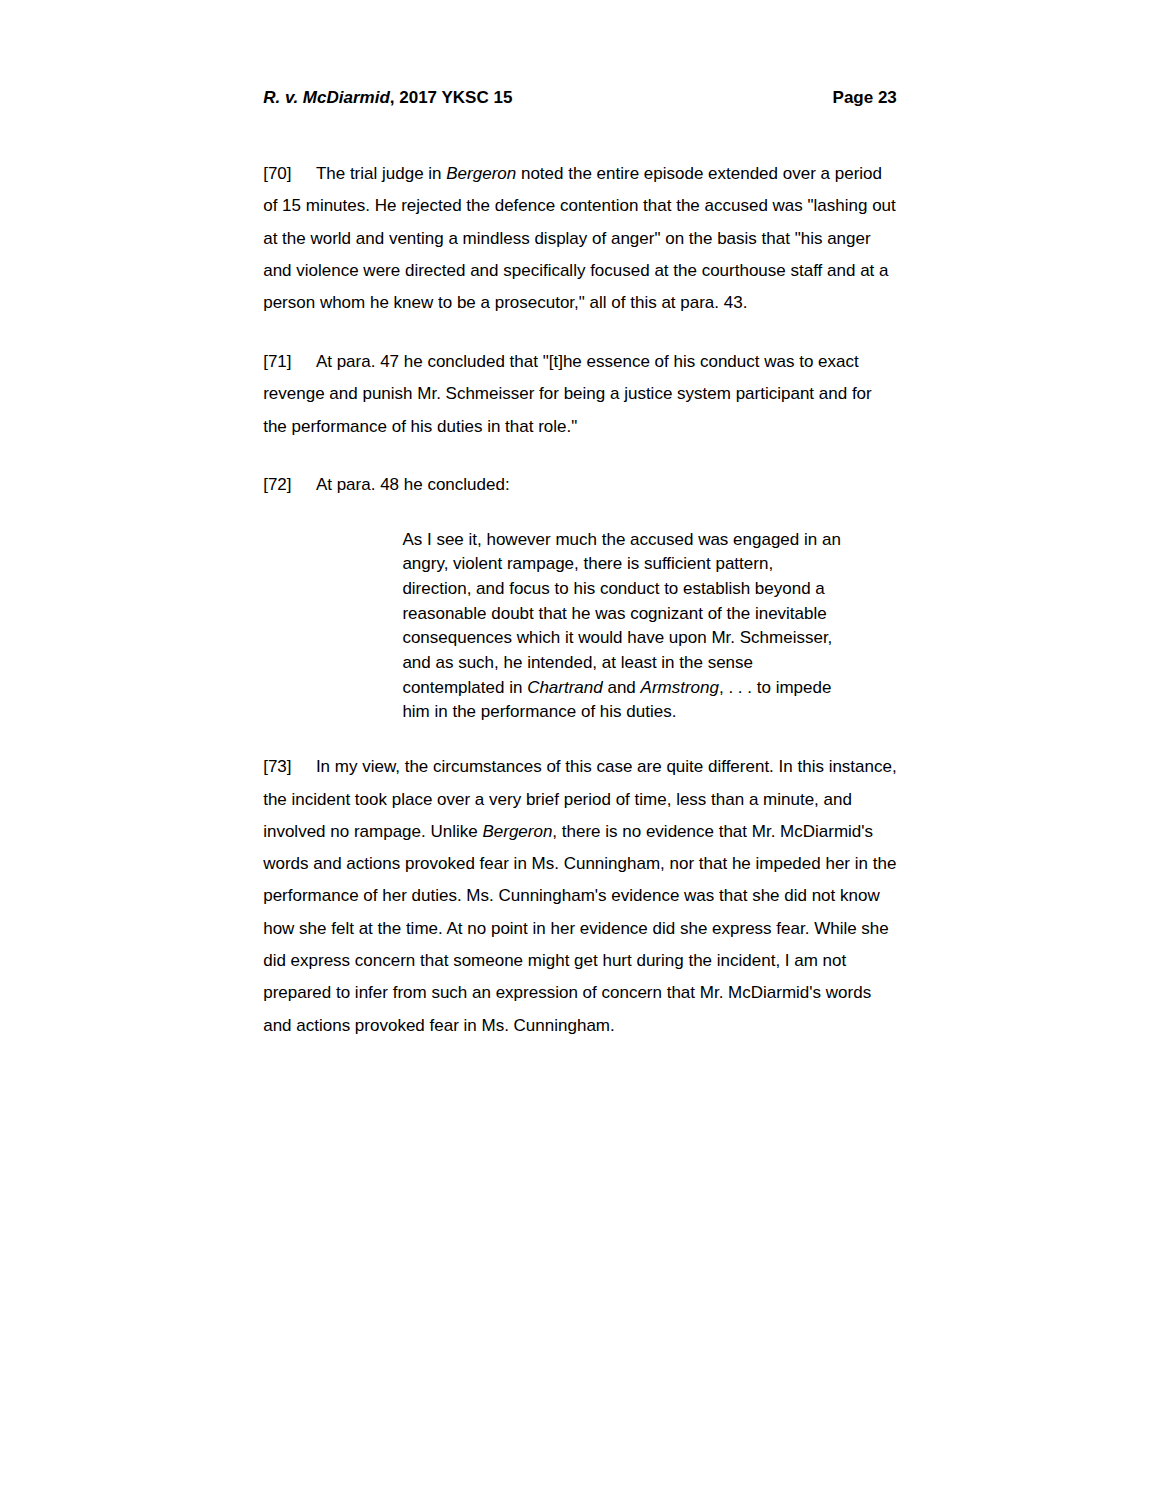R. v. McDiarmid, 2017 YKSC 15
Page 23
[70] The trial judge in Bergeron noted the entire episode extended over a period of 15 minutes. He rejected the defence contention that the accused was "lashing out at the world and venting a mindless display of anger" on the basis that "his anger and violence were directed and specifically focused at the courthouse staff and at a person whom he knew to be a prosecutor," all of this at para. 43.
[71] At para. 47 he concluded that "[t]he essence of his conduct was to exact revenge and punish Mr. Schmeisser for being a justice system participant and for the performance of his duties in that role."
[72] At para. 48 he concluded:
As I see it, however much the accused was engaged in an angry, violent rampage, there is sufficient pattern, direction, and focus to his conduct to establish beyond a reasonable doubt that he was cognizant of the inevitable consequences which it would have upon Mr. Schmeisser, and as such, he intended, at least in the sense contemplated in Chartrand and Armstrong, . . . to impede him in the performance of his duties.
[73] In my view, the circumstances of this case are quite different. In this instance, the incident took place over a very brief period of time, less than a minute, and involved no rampage. Unlike Bergeron, there is no evidence that Mr. McDiarmid's words and actions provoked fear in Ms. Cunningham, nor that he impeded her in the performance of her duties. Ms. Cunningham's evidence was that she did not know how she felt at the time. At no point in her evidence did she express fear. While she did express concern that someone might get hurt during the incident, I am not prepared to infer from such an expression of concern that Mr. McDiarmid's words and actions provoked fear in Ms. Cunningham.